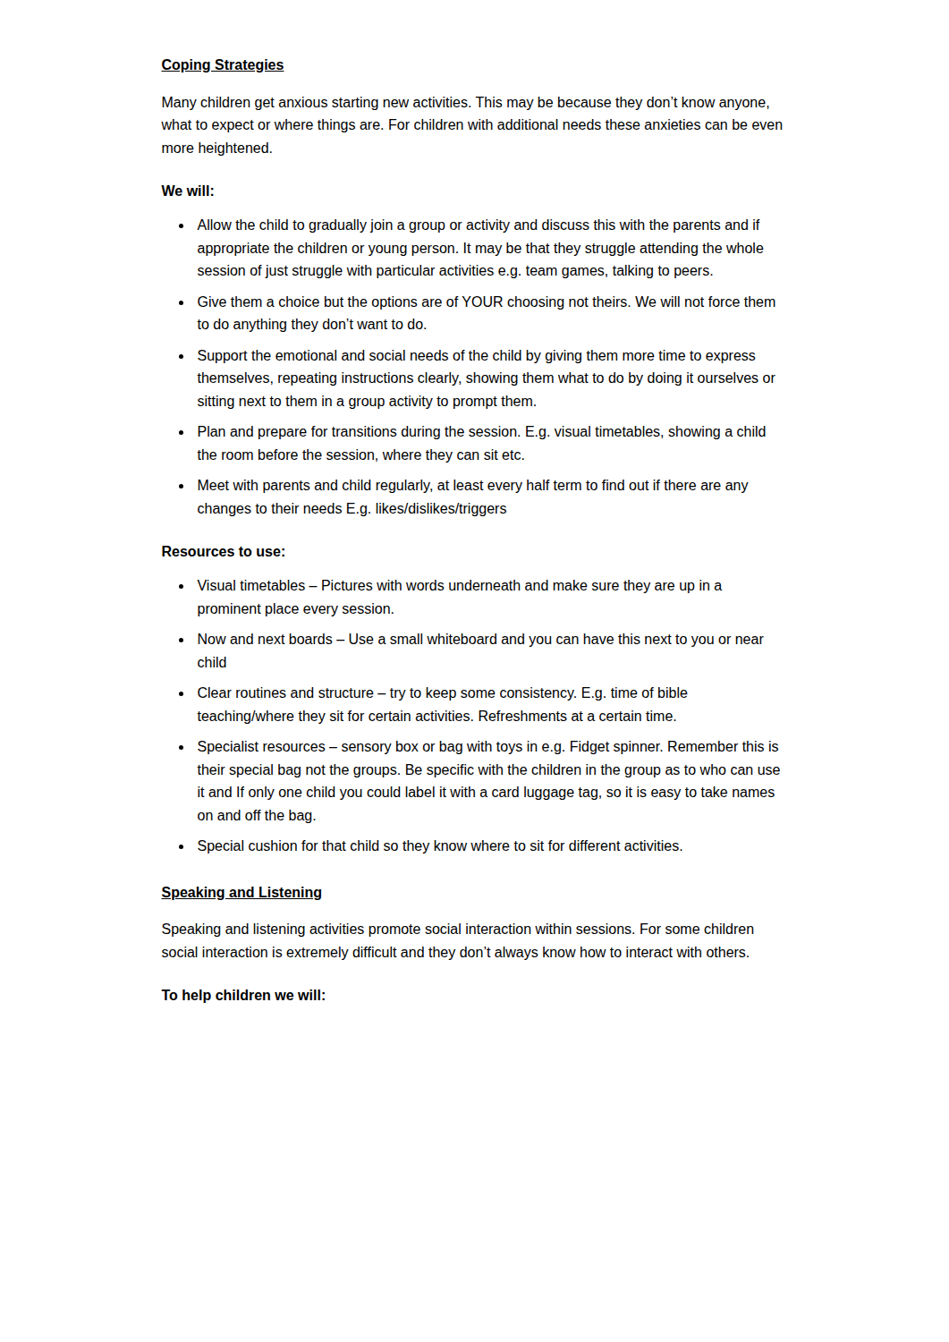Coping Strategies
Many children get anxious starting new activities. This may be because they don’t know anyone, what to expect or where things are. For children with additional needs these anxieties can be even more heightened.
We will:
Allow the child to gradually join a group or activity and discuss this with the parents and if appropriate the children or young person. It may be that they struggle attending the whole session of just struggle with particular activities e.g. team games, talking to peers.
Give them a choice but the options are of YOUR choosing not theirs. We will not force them to do anything they don’t want to do.
Support the emotional and social needs of the child by giving them more time to express themselves, repeating instructions clearly, showing them what to do by doing it ourselves or sitting next to them in a group activity to prompt them.
Plan and prepare for transitions during the session. E.g. visual timetables, showing a child the room before the session, where they can sit etc.
Meet with parents and child regularly, at least every half term to find out if there are any changes to their needs E.g. likes/dislikes/triggers
Resources to use:
Visual timetables – Pictures with words underneath and make sure they are up in a prominent place every session.
Now and next boards – Use a small whiteboard and you can have this next to you or near child
Clear routines and structure – try to keep some consistency. E.g. time of bible teaching/where they sit for certain activities. Refreshments at a certain time.
Specialist resources – sensory box or bag with toys in e.g. Fidget spinner. Remember this is their special bag not the groups. Be specific with the children in the group as to who can use it and If only one child you could label it with a card luggage tag, so it is easy to take names on and off the bag.
Special cushion for that child so they know where to sit for different activities.
Speaking and Listening
Speaking and listening activities promote social interaction within sessions. For some children social interaction is extremely difficult and they don’t always know how to interact with others.
To help children we will: